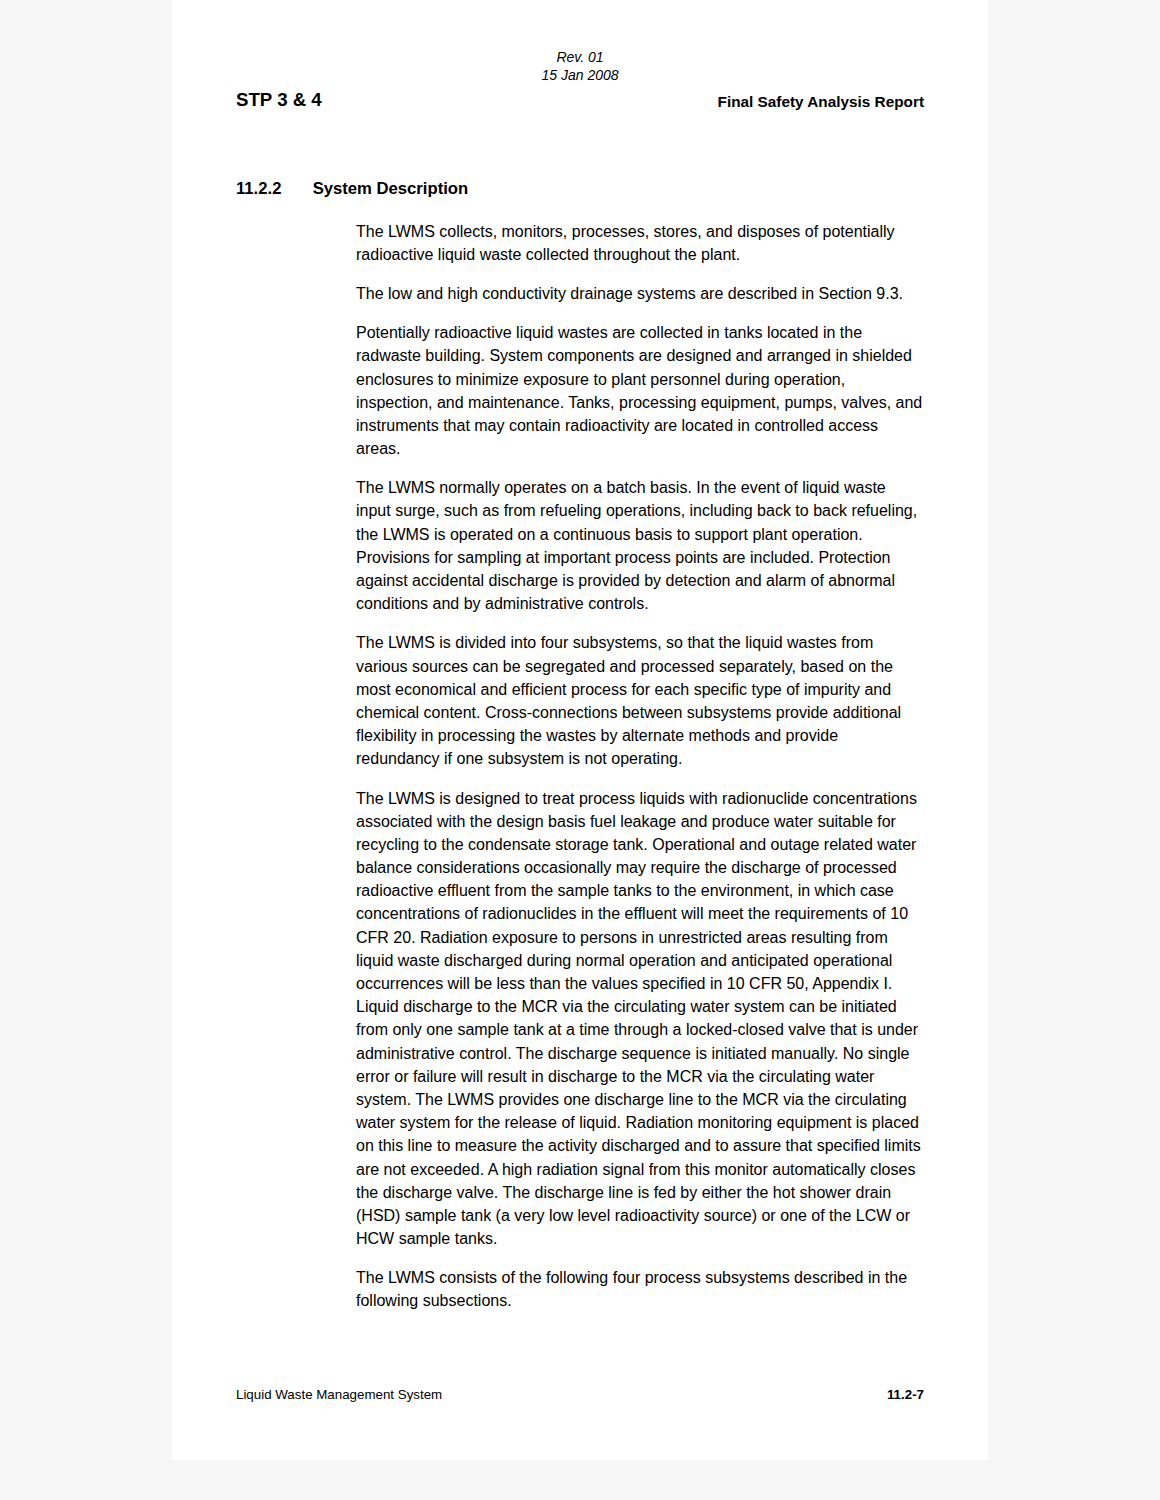Rev. 01
15 Jan 2008
STP 3 & 4 Final Safety Analysis Report
11.2.2 System Description
The LWMS collects, monitors, processes, stores, and disposes of potentially radioactive liquid waste collected throughout the plant.
The low and high conductivity drainage systems are described in Section 9.3.
Potentially radioactive liquid wastes are collected in tanks located in the radwaste building. System components are designed and arranged in shielded enclosures to minimize exposure to plant personnel during operation, inspection, and maintenance. Tanks, processing equipment, pumps, valves, and instruments that may contain radioactivity are located in controlled access areas.
The LWMS normally operates on a batch basis. In the event of liquid waste input surge, such as from refueling operations, including back to back refueling, the LWMS is operated on a continuous basis to support plant operation. Provisions for sampling at important process points are included. Protection against accidental discharge is provided by detection and alarm of abnormal conditions and by administrative controls.
The LWMS is divided into four subsystems, so that the liquid wastes from various sources can be segregated and processed separately, based on the most economical and efficient process for each specific type of impurity and chemical content. Cross-connections between subsystems provide additional flexibility in processing the wastes by alternate methods and provide redundancy if one subsystem is not operating.
The LWMS is designed to treat process liquids with radionuclide concentrations associated with the design basis fuel leakage and produce water suitable for recycling to the condensate storage tank. Operational and outage related water balance considerations occasionally may require the discharge of processed radioactive effluent from the sample tanks to the environment, in which case concentrations of radionuclides in the effluent will meet the requirements of 10 CFR 20. Radiation exposure to persons in unrestricted areas resulting from liquid waste discharged during normal operation and anticipated operational occurrences will be less than the values specified in 10 CFR 50, Appendix I. Liquid discharge to the MCR via the circulating water system can be initiated from only one sample tank at a time through a locked-closed valve that is under administrative control. The discharge sequence is initiated manually. No single error or failure will result in discharge to the MCR via the circulating water system. The LWMS provides one discharge line to the MCR via the circulating water system for the release of liquid. Radiation monitoring equipment is placed on this line to measure the activity discharged and to assure that specified limits are not exceeded. A high radiation signal from this monitor automatically closes the discharge valve. The discharge line is fed by either the hot shower drain (HSD) sample tank (a very low level radioactivity source) or one of the LCW or HCW sample tanks.
The LWMS consists of the following four process subsystems described in the following subsections.
Liquid Waste Management System 11.2-7